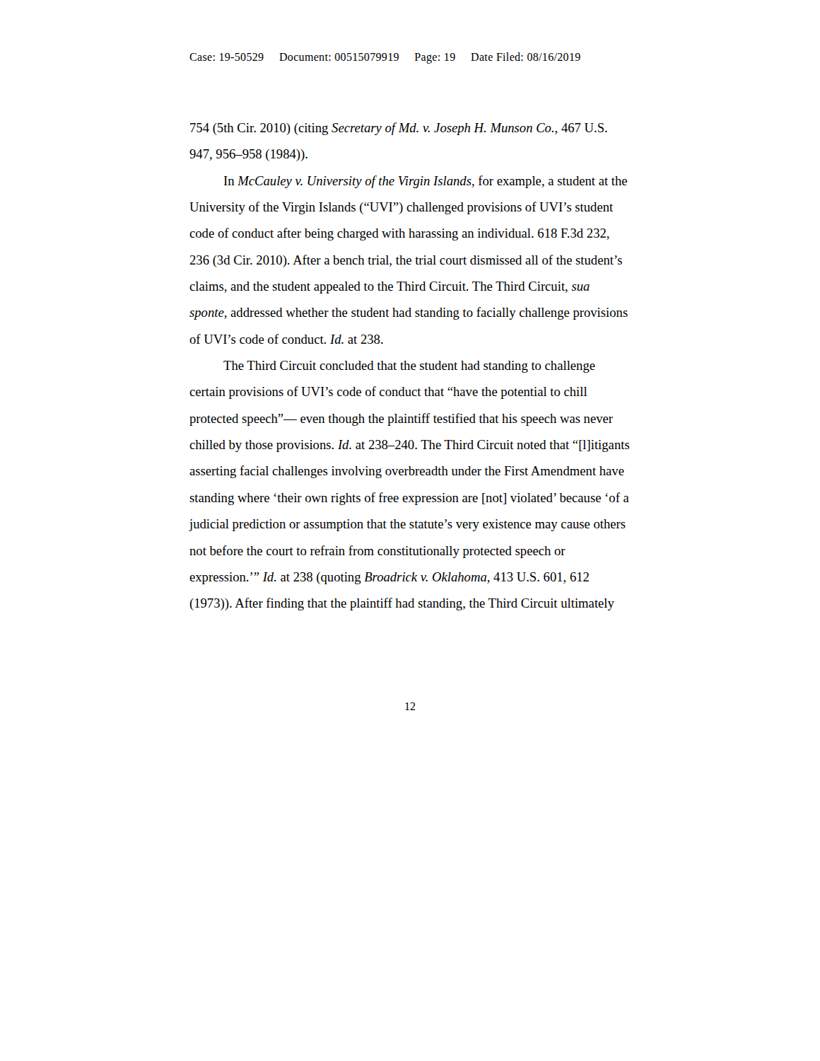Case: 19-50529 Document: 00515079919 Page: 19 Date Filed: 08/16/2019
754 (5th Cir. 2010) (citing Secretary of Md. v. Joseph H. Munson Co., 467 U.S. 947, 956–958 (1984)).
In McCauley v. University of the Virgin Islands, for example, a student at the University of the Virgin Islands (“UVI”) challenged provisions of UVI’s student code of conduct after being charged with harassing an individual. 618 F.3d 232, 236 (3d Cir. 2010). After a bench trial, the trial court dismissed all of the student’s claims, and the student appealed to the Third Circuit. The Third Circuit, sua sponte, addressed whether the student had standing to facially challenge provisions of UVI’s code of conduct. Id. at 238.
The Third Circuit concluded that the student had standing to challenge certain provisions of UVI’s code of conduct that “have the potential to chill protected speech”— even though the plaintiff testified that his speech was never chilled by those provisions. Id. at 238–240. The Third Circuit noted that “[l]itigants asserting facial challenges involving overbreadth under the First Amendment have standing where ‘their own rights of free expression are [not] violated’ because ‘of a judicial prediction or assumption that the statute’s very existence may cause others not before the court to refrain from constitutionally protected speech or expression.’” Id. at 238 (quoting Broadrick v. Oklahoma, 413 U.S. 601, 612 (1973)). After finding that the plaintiff had standing, the Third Circuit ultimately
12